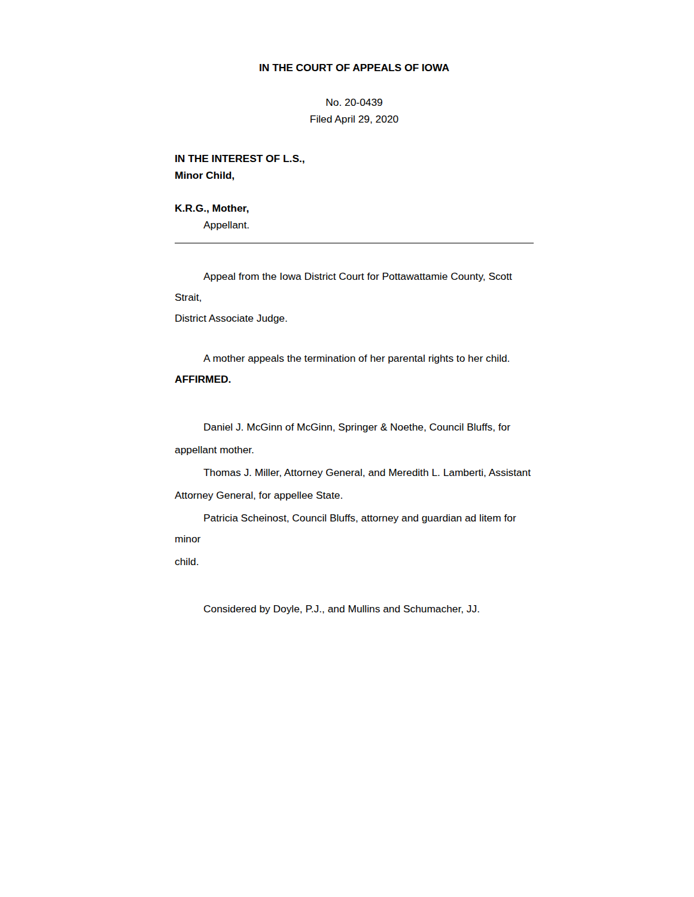IN THE COURT OF APPEALS OF IOWA
No. 20-0439
Filed April 29, 2020
IN THE INTEREST OF L.S.,
Minor Child,
K.R.G., Mother,
Appellant.
Appeal from the Iowa District Court for Pottawattamie County, Scott Strait,
District Associate Judge.
A mother appeals the termination of her parental rights to her child.
AFFIRMED.
Daniel J. McGinn of McGinn, Springer & Noethe, Council Bluffs, for
appellant mother.
Thomas J. Miller, Attorney General, and Meredith L. Lamberti, Assistant
Attorney General, for appellee State.
Patricia Scheinost, Council Bluffs, attorney and guardian ad litem for minor
child.
Considered by Doyle, P.J., and Mullins and Schumacher, JJ.